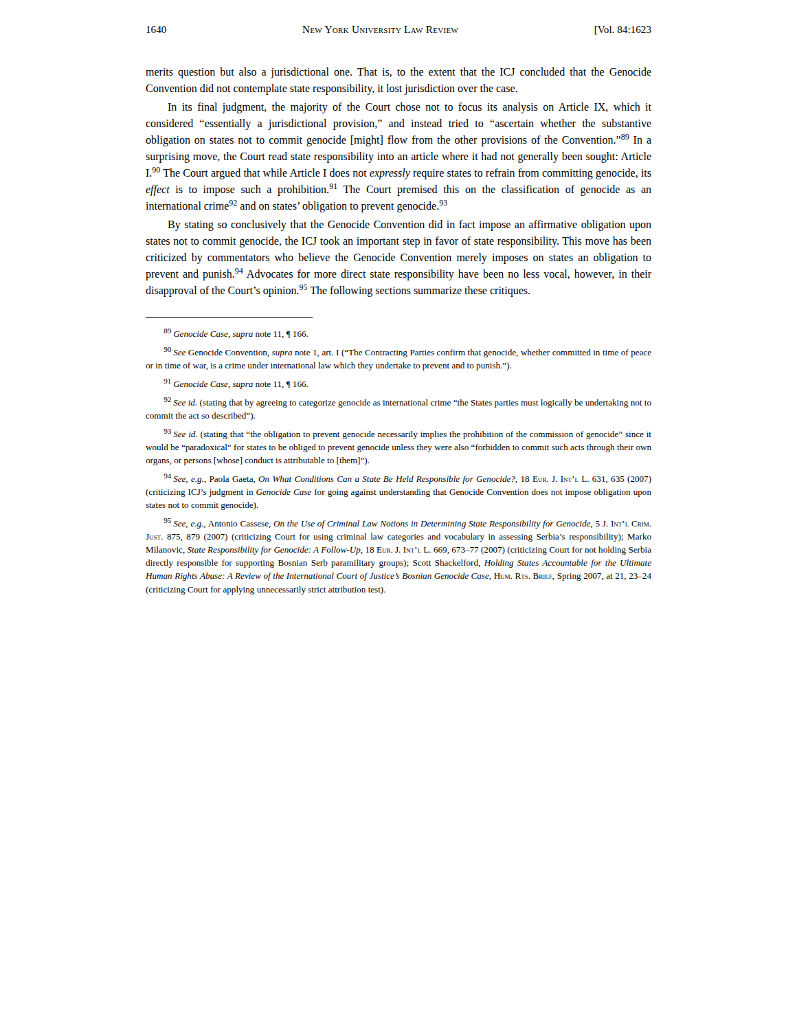1640 New York University Law Review [Vol. 84:1623
merits question but also a jurisdictional one. That is, to the extent that the ICJ concluded that the Genocide Convention did not contemplate state responsibility, it lost jurisdiction over the case.
In its final judgment, the majority of the Court chose not to focus its analysis on Article IX, which it considered “essentially a jurisdictional provision,” and instead tried to “ascertain whether the substantive obligation on states not to commit genocide [might] flow from the other provisions of the Convention.”89 In a surprising move, the Court read state responsibility into an article where it had not generally been sought: Article I.90 The Court argued that while Article I does not expressly require states to refrain from committing genocide, its effect is to impose such a prohibition.91 The Court premised this on the classification of genocide as an international crime92 and on states’ obligation to prevent genocide.93
By stating so conclusively that the Genocide Convention did in fact impose an affirmative obligation upon states not to commit genocide, the ICJ took an important step in favor of state responsibility. This move has been criticized by commentators who believe the Genocide Convention merely imposes on states an obligation to prevent and punish.94 Advocates for more direct state responsibility have been no less vocal, however, in their disapproval of the Court’s opinion.95 The following sections summarize these critiques.
89 Genocide Case, supra note 11, ¶ 166.
90 See Genocide Convention, supra note 1, art. I (“The Contracting Parties confirm that genocide, whether committed in time of peace or in time of war, is a crime under international law which they undertake to prevent and to punish.”).
91 Genocide Case, supra note 11, ¶ 166.
92 See id. (stating that by agreeing to categorize genocide as international crime “the States parties must logically be undertaking not to commit the act so described”).
93 See id. (stating that “the obligation to prevent genocide necessarily implies the prohibition of the commission of genocide” since it would be “paradoxical” for states to be obliged to prevent genocide unless they were also “forbidden to commit such acts through their own organs, or persons [whose] conduct is attributable to [them]”).
94 See, e.g., Paola Gaeta, On What Conditions Can a State Be Held Responsible for Genocide?, 18 Eur. J. Int’l L. 631, 635 (2007) (criticizing ICJ’s judgment in Genocide Case for going against understanding that Genocide Convention does not impose obligation upon states not to commit genocide).
95 See, e.g., Antonio Cassese, On the Use of Criminal Law Notions in Determining State Responsibility for Genocide, 5 J. Int’l Crim. Just. 875, 879 (2007) (criticizing Court for using criminal law categories and vocabulary in assessing Serbia’s responsibility); Marko Milanovic, State Responsibility for Genocide: A Follow-Up, 18 Eur. J. Int’l L. 669, 673–77 (2007) (criticizing Court for not holding Serbia directly responsible for supporting Bosnian Serb paramilitary groups); Scott Shackelford, Holding States Accountable for the Ultimate Human Rights Abuse: A Review of the International Court of Justice’s Bosnian Genocide Case, Hum. Rts. Brief, Spring 2007, at 21, 23–24 (criticizing Court for applying unnecessarily strict attribution test).